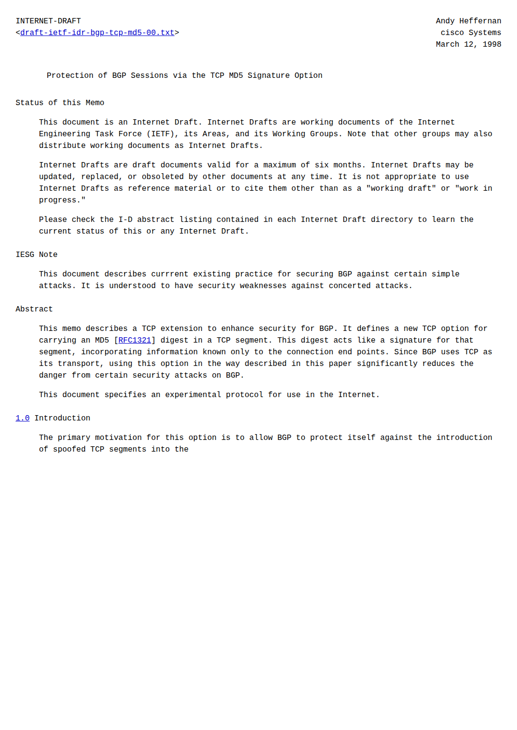INTERNET-DRAFT <draft-ietf-idr-bgp-tcp-md5-00.txt>
Andy Heffernan cisco Systems March 12, 1998
Protection of BGP Sessions via the TCP MD5 Signature Option
Status of this Memo
This document is an Internet Draft. Internet Drafts are working documents of the Internet Engineering Task Force (IETF), its Areas, and its Working Groups. Note that other groups may also distribute working documents as Internet Drafts.
Internet Drafts are draft documents valid for a maximum of six months. Internet Drafts may be updated, replaced, or obsoleted by other documents at any time. It is not appropriate to use Internet Drafts as reference material or to cite them other than as a "working draft" or "work in progress."
Please check the I-D abstract listing contained in each Internet Draft directory to learn the current status of this or any Internet Draft.
IESG Note
This document describes currrent existing practice for securing BGP against certain simple attacks. It is understood to have security weaknesses against concerted attacks.
Abstract
This memo describes a TCP extension to enhance security for BGP. It defines a new TCP option for carrying an MD5 [RFC1321] digest in a TCP segment. This digest acts like a signature for that segment, incorporating information known only to the connection end points. Since BGP uses TCP as its transport, using this option in the way described in this paper significantly reduces the danger from certain security attacks on BGP.
This document specifies an experimental protocol for use in the Internet.
1.0 Introduction
The primary motivation for this option is to allow BGP to protect itself against the introduction of spoofed TCP segments into the